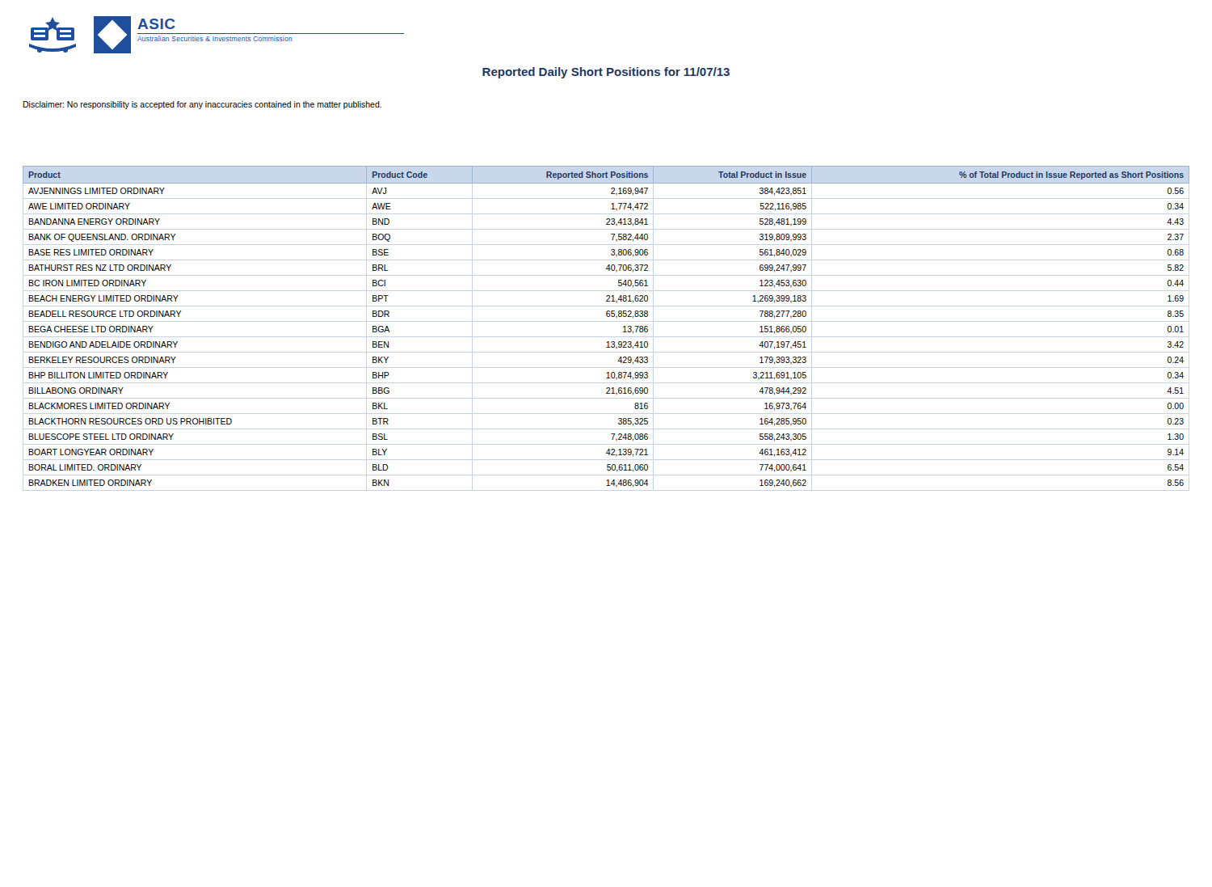ASIC
Australian Securities & Investments Commission
Reported Daily Short Positions for 11/07/13
Disclaimer: No responsibility is accepted for any inaccuracies contained in the matter published.
| Product | Product Code | Reported Short Positions | Total Product in Issue | % of Total Product in Issue Reported as Short Positions |
| --- | --- | --- | --- | --- |
| AVJENNINGS LIMITED ORDINARY | AVJ | 2,169,947 | 384,423,851 | 0.56 |
| AWE LIMITED ORDINARY | AWE | 1,774,472 | 522,116,985 | 0.34 |
| BANDANNA ENERGY ORDINARY | BND | 23,413,841 | 528,481,199 | 4.43 |
| BANK OF QUEENSLAND. ORDINARY | BOQ | 7,582,440 | 319,809,993 | 2.37 |
| BASE RES LIMITED ORDINARY | BSE | 3,806,906 | 561,840,029 | 0.68 |
| BATHURST RES NZ LTD ORDINARY | BRL | 40,706,372 | 699,247,997 | 5.82 |
| BC IRON LIMITED ORDINARY | BCI | 540,561 | 123,453,630 | 0.44 |
| BEACH ENERGY LIMITED ORDINARY | BPT | 21,481,620 | 1,269,399,183 | 1.69 |
| BEADELL RESOURCE LTD ORDINARY | BDR | 65,852,838 | 788,277,280 | 8.35 |
| BEGA CHEESE LTD ORDINARY | BGA | 13,786 | 151,866,050 | 0.01 |
| BENDIGO AND ADELAIDE ORDINARY | BEN | 13,923,410 | 407,197,451 | 3.42 |
| BERKELEY RESOURCES ORDINARY | BKY | 429,433 | 179,393,323 | 0.24 |
| BHP BILLITON LIMITED ORDINARY | BHP | 10,874,993 | 3,211,691,105 | 0.34 |
| BILLABONG ORDINARY | BBG | 21,616,690 | 478,944,292 | 4.51 |
| BLACKMORES LIMITED ORDINARY | BKL | 816 | 16,973,764 | 0.00 |
| BLACKTHORN RESOURCES ORD US PROHIBITED | BTR | 385,325 | 164,285,950 | 0.23 |
| BLUESCOPE STEEL LTD ORDINARY | BSL | 7,248,086 | 558,243,305 | 1.30 |
| BOART LONGYEAR ORDINARY | BLY | 42,139,721 | 461,163,412 | 9.14 |
| BORAL LIMITED. ORDINARY | BLD | 50,611,060 | 774,000,641 | 6.54 |
| BRADKEN LIMITED ORDINARY | BKN | 14,486,904 | 169,240,662 | 8.56 |
17/07/2013 9:00:18 AM
4